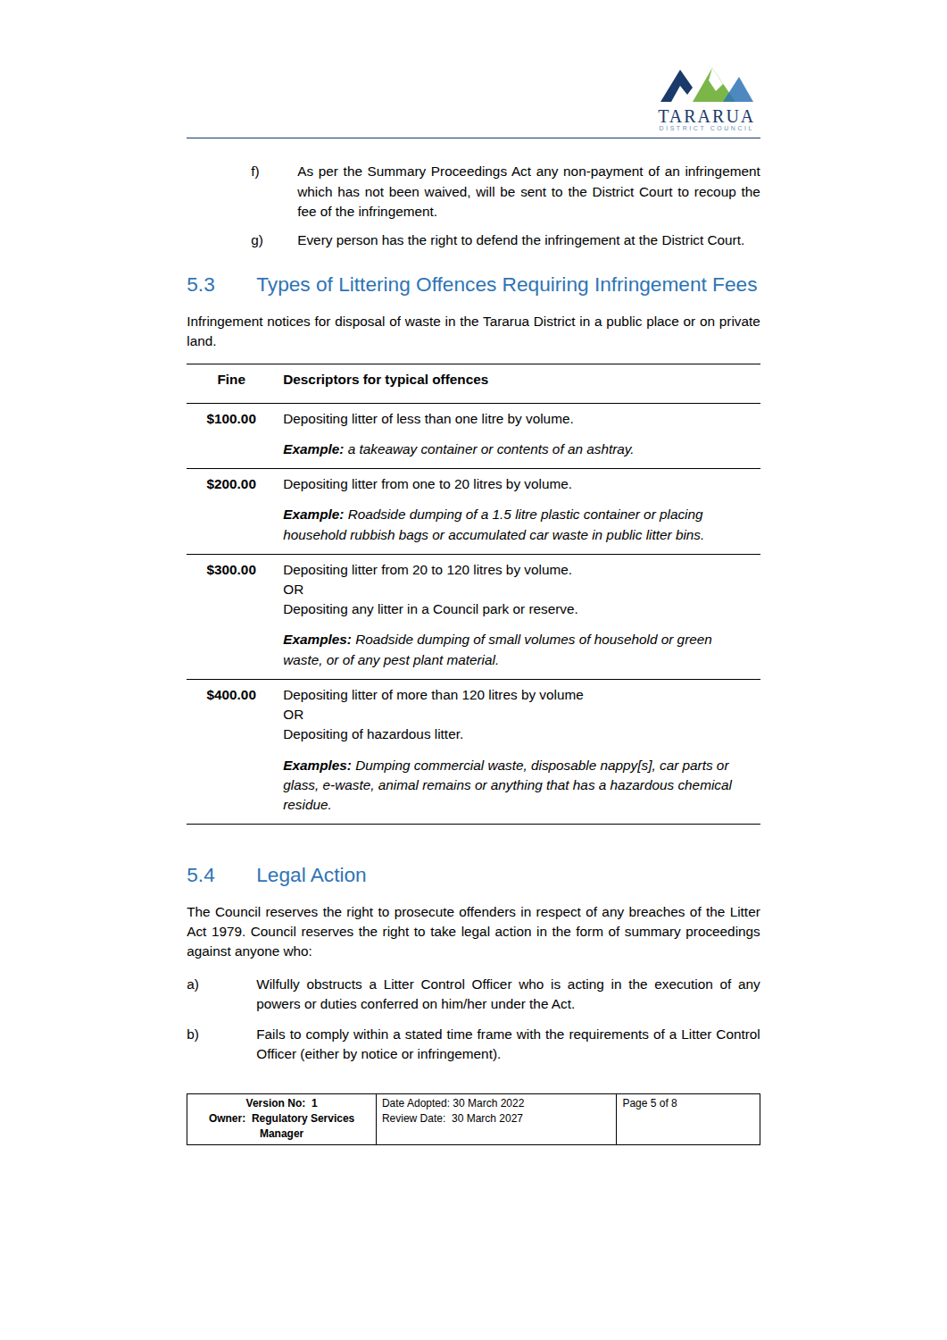TARARUA
DISTRICT COUNCIL
f)
As per the Summary Proceedings Act any non-payment of an infringement which has not been waived, will be sent to the District Court to recoup the fee of the infringement.
g)
Every person has the right to defend the infringement at the District Court.
5.3 Types of Littering Offences Requiring Infringement Fees
Infringement notices for disposal of waste in the Tararua District in a public place or on private land.
| Fine | Descriptors for typical offences |
| --- | --- |
| $100.00 | Depositing litter of less than one litre by volume. Example: a takeaway container or contents of an ashtray. |
| $200.00 | Depositing litter from one to 20 litres by volume. Example: Roadside dumping of a 1.5 litre plastic container or placing household rubbish bags or accumulated car waste in public litter bins. |
| $300.00 | Depositing litter from 20 to 120 litres by volume. OR Depositing any litter in a Council park or reserve. Examples: Roadside dumping of small volumes of household or green waste, or of any pest plant material. |
| $400.00 | Depositing litter of more than 120 litres by volume OR Depositing of hazardous litter. Examples: Dumping commercial waste, disposable nappy[s], car parts or glass, e-waste, animal remains or anything that has a hazardous chemical residue. |
5.4 Legal Action
The Council reserves the right to prosecute offenders in respect of any breaches of the Litter Act 1979. Council reserves the right to take legal action in the form of summary proceedings against anyone who:
a)
Wilfully obstructs a Litter Control Officer who is acting in the execution of any powers or duties conferred on him/her under the Act.
b)
Fails to comply within a stated time frame with the requirements of a Litter Control Officer (either by notice or infringement).
| Version No: 1 Owner: Regulatory Services Manager | Date Adopted: 30 March 2022 Review Date: 30 March 2027 | Page 5 of 8 |